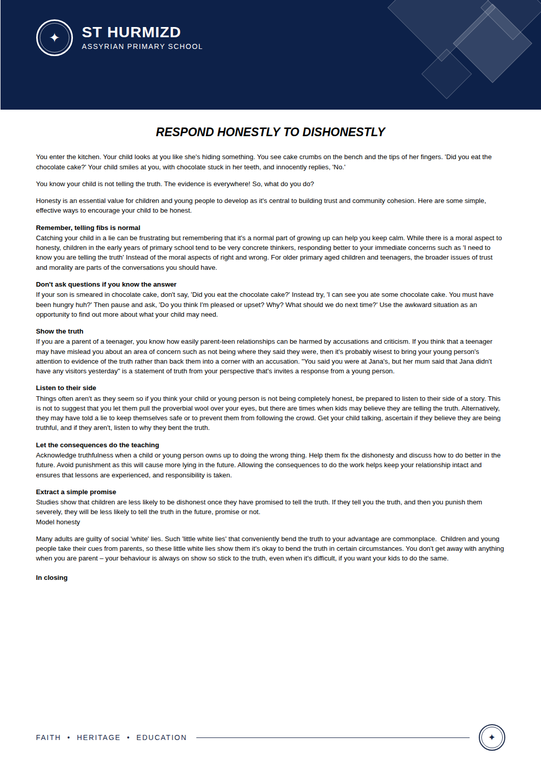✦
ST HURMIZD
ASSYRIAN PRIMARY SCHOOL
RESPOND HONESTLY TO DISHONESTLY
You enter the kitchen. Your child looks at you like she's hiding something. You see cake crumbs on the bench and the tips of her fingers. 'Did you eat the chocolate cake?' Your child smiles at you, with chocolate stuck in her teeth, and innocently replies, 'No.'
You know your child is not telling the truth. The evidence is everywhere! So, what do you do?
Honesty is an essential value for children and young people to develop as it's central to building trust and community cohesion. Here are some simple, effective ways to encourage your child to be honest.
Remember, telling fibs is normal
Catching your child in a lie can be frustrating but remembering that it's a normal part of growing up can help you keep calm. While there is a moral aspect to honesty, children in the early years of primary school tend to be very concrete thinkers, responding better to your immediate concerns such as 'I need to know you are telling the truth' Instead of the moral aspects of right and wrong. For older primary aged children and teenagers, the broader issues of trust and morality are parts of the conversations you should have.
Don't ask questions if you know the answer
If your son is smeared in chocolate cake, don't say, 'Did you eat the chocolate cake?' Instead try, 'I can see you ate some chocolate cake. You must have been hungry huh?' Then pause and ask, 'Do you think I'm pleased or upset? Why? What should we do next time?' Use the awkward situation as an opportunity to find out more about what your child may need.
Show the truth
If you are a parent of a teenager, you know how easily parent-teen relationships can be harmed by accusations and criticism. If you think that a teenager may have mislead you about an area of concern such as not being where they said they were, then it's probably wisest to bring your young person's attention to evidence of the truth rather than back them into a corner with an accusation. "You said you were at Jana's, but her mum said that Jana didn't have any visitors yesterday" is a statement of truth from your perspective that's invites a response from a young person.
Listen to their side
Things often aren't as they seem so if you think your child or young person is not being completely honest, be prepared to listen to their side of a story. This is not to suggest that you let them pull the proverbial wool over your eyes, but there are times when kids may believe they are telling the truth. Alternatively, they may have told a lie to keep themselves safe or to prevent them from following the crowd. Get your child talking, ascertain if they believe they are being truthful, and if they aren't, listen to why they bent the truth.
Let the consequences do the teaching
Acknowledge truthfulness when a child or young person owns up to doing the wrong thing. Help them fix the dishonesty and discuss how to do better in the future. Avoid punishment as this will cause more lying in the future. Allowing the consequences to do the work helps keep your relationship intact and ensures that lessons are experienced, and responsibility is taken.
Extract a simple promise
Studies show that children are less likely to be dishonest once they have promised to tell the truth. If they tell you the truth, and then you punish them severely, they will be less likely to tell the truth in the future, promise or not.
Model honesty
Many adults are guilty of social 'white' lies. Such 'little white lies' that conveniently bend the truth to your advantage are commonplace. Children and young people take their cues from parents, so these little white lies show them it's okay to bend the truth in certain circumstances. You don't get away with anything when you are parent – your behaviour is always on show so stick to the truth, even when it's difficult, if you want your kids to do the same.
In closing
FAITH • HERITAGE • EDUCATION
✦